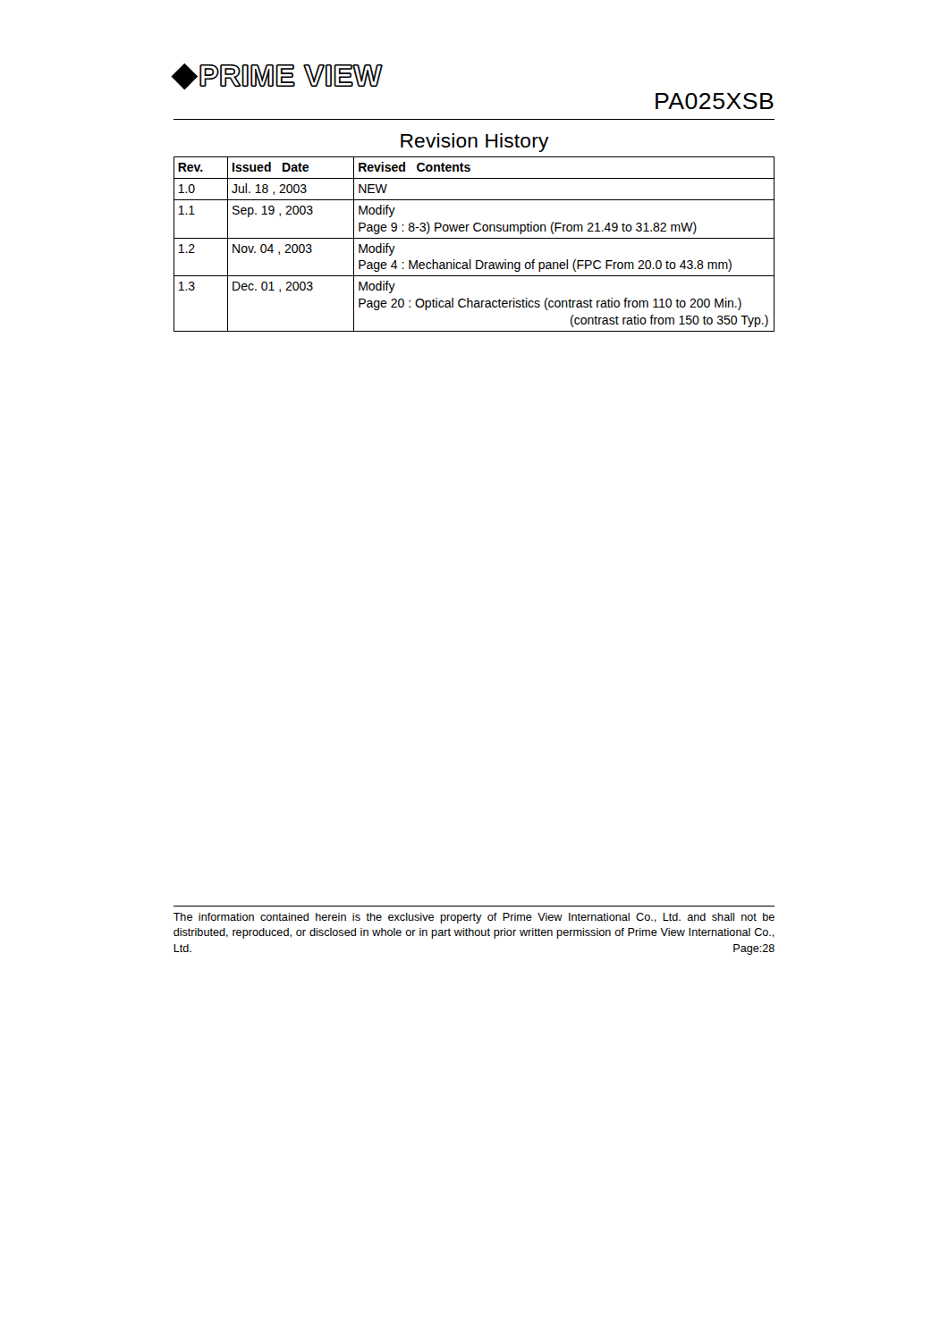PRIME VIEW
PA025XSB
Revision History
| Rev. | Issued Date | Revised Contents |
| --- | --- | --- |
| 1.0 | Jul. 18 , 2003 | NEW |
| 1.1 | Sep. 19 , 2003 | Modify Page 9 : 8-3) Power Consumption (From 21.49 to 31.82 mW) |
| 1.2 | Nov. 04 , 2003 | Modify Page 4 : Mechanical Drawing of panel (FPC From 20.0 to 43.8 mm) |
| 1.3 | Dec. 01 , 2003 | Modify Page 20 : Optical Characteristics (contrast ratio from 110 to 200 Min.) (contrast ratio from 150 to 350 Typ.) |
The information contained herein is the exclusive property of Prime View International Co., Ltd. and shall not be distributed, reproduced, or disclosed in whole or in part without prior written permission of Prime View International Co., Ltd. Page:28